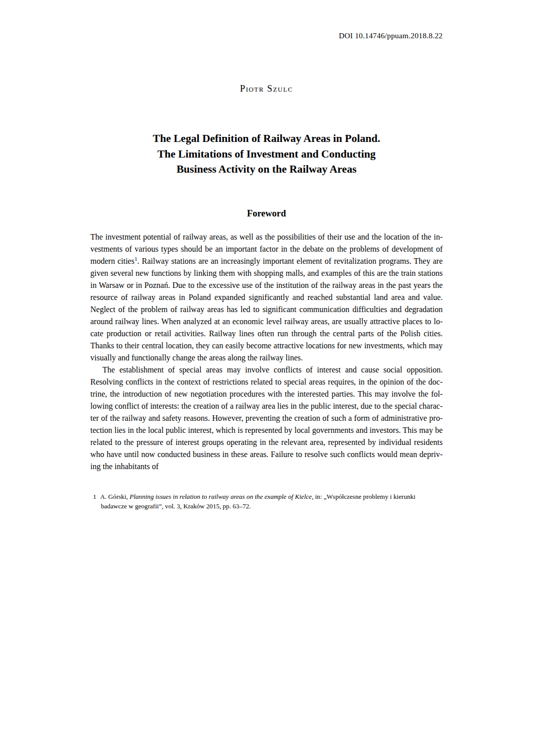DOI 10.14746/ppuam.2018.8.22
Piotr Szulc
The Legal Definition of Railway Areas in Poland.
The Limitations of Investment and Conducting
Business Activity on the Railway Areas
Foreword
The investment potential of railway areas, as well as the possibilities of their use and the location of the investments of various types should be an important factor in the debate on the problems of development of modern cities1. Railway stations are an increasingly important element of revitalization programs. They are given several new functions by linking them with shopping malls, and examples of this are the train stations in Warsaw or in Poznań. Due to the excessive use of the institution of the railway areas in the past years the resource of railway areas in Poland expanded significantly and reached substantial land area and value. Neglect of the problem of railway areas has led to significant communication difficulties and degradation around railway lines. When analyzed at an economic level railway areas, are usually attractive places to locate production or retail activities. Railway lines often run through the central parts of the Polish cities. Thanks to their central location, they can easily become attractive locations for new investments, which may visually and functionally change the areas along the railway lines.
The establishment of special areas may involve conflicts of interest and cause social opposition. Resolving conflicts in the context of restrictions related to special areas requires, in the opinion of the doctrine, the introduction of new negotiation procedures with the interested parties. This may involve the following conflict of interests: the creation of a railway area lies in the public interest, due to the special character of the railway and safety reasons. However, preventing the creation of such a form of administrative protection lies in the local public interest, which is represented by local governments and investors. This may be related to the pressure of interest groups operating in the relevant area, represented by individual residents who have until now conducted business in these areas. Failure to resolve such conflicts would mean depriving the inhabitants of
1 A. Górski, Planning issues in relation to railway areas on the example of Kielce, in: „Współczesne problemy i kierunki badawcze w geografii”, vol. 3, Kraków 2015, pp. 63–72.